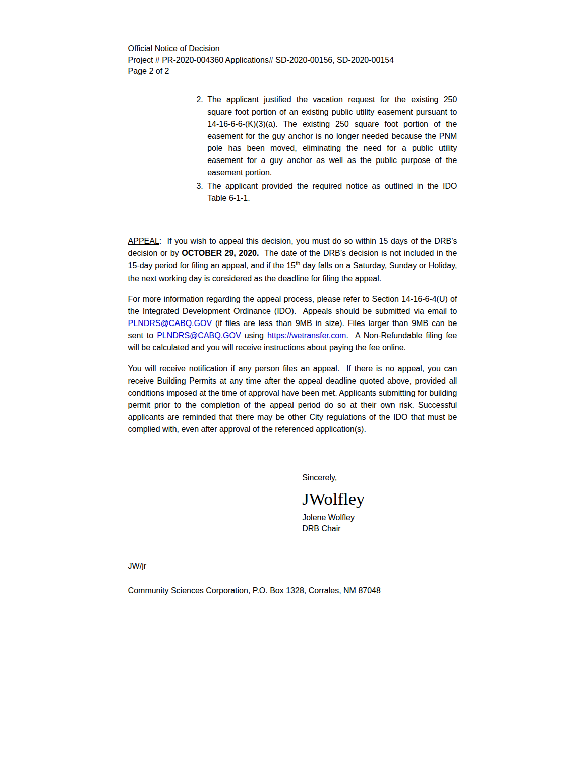Official Notice of Decision
Project # PR-2020-004360 Applications# SD-2020-00156, SD-2020-00154
Page 2 of 2
The applicant justified the vacation request for the existing 250 square foot portion of an existing public utility easement pursuant to 14-16-6-6-(K)(3)(a). The existing 250 square foot portion of the easement for the guy anchor is no longer needed because the PNM pole has been moved, eliminating the need for a public utility easement for a guy anchor as well as the public purpose of the easement portion.
The applicant provided the required notice as outlined in the IDO Table 6-1-1.
APPEAL: If you wish to appeal this decision, you must do so within 15 days of the DRB’s decision or by OCTOBER 29, 2020. The date of the DRB’s decision is not included in the 15-day period for filing an appeal, and if the 15th day falls on a Saturday, Sunday or Holiday, the next working day is considered as the deadline for filing the appeal.
For more information regarding the appeal process, please refer to Section 14-16-6-4(U) of the Integrated Development Ordinance (IDO). Appeals should be submitted via email to PLNDRS@CABQ.GOV (if files are less than 9MB in size). Files larger than 9MB can be sent to PLNDRS@CABQ.GOV using https://wetransfer.com. A Non-Refundable filing fee will be calculated and you will receive instructions about paying the fee online.
You will receive notification if any person files an appeal. If there is no appeal, you can receive Building Permits at any time after the appeal deadline quoted above, provided all conditions imposed at the time of approval have been met. Applicants submitting for building permit prior to the completion of the appeal period do so at their own risk. Successful applicants are reminded that there may be other City regulations of the IDO that must be complied with, even after approval of the referenced application(s).
Sincerely,
JWolfley
Jolene Wolfley
DRB Chair
JW/jr
Community Sciences Corporation, P.O. Box 1328, Corrales, NM 87048